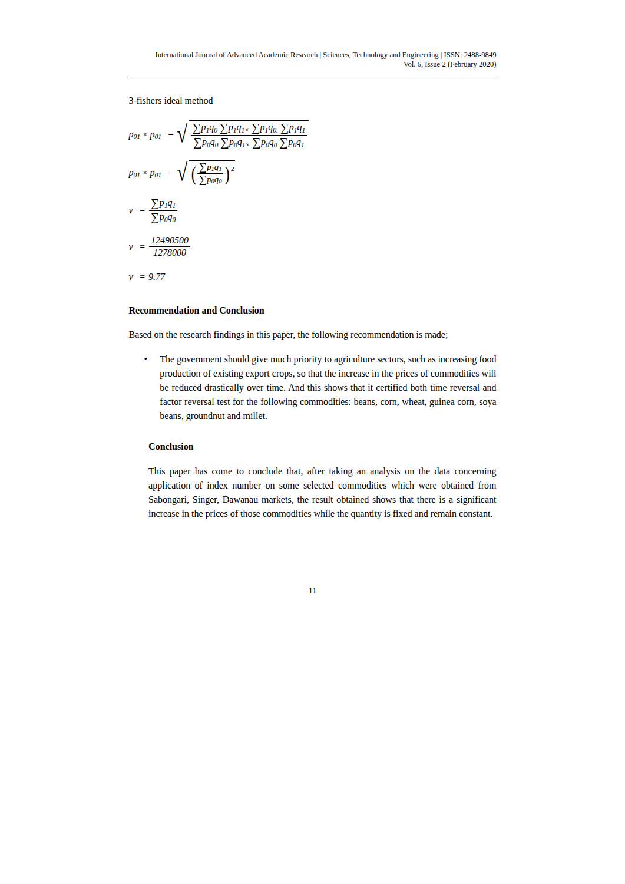International Journal of Advanced Academic Research | Sciences, Technology and Engineering | ISSN: 2488-9849 Vol. 6, Issue 2 (February 2020)
3-fishers ideal method
p01 × p01 = √ ∑p1 q0 ∑p1 q1× ∑p1 q0. ∑p1 q1 ∑p0 q0 ∑p0 q1× ∑p0 q0 ∑p0 q1
p01 × p01 = √ ( ∑p1 q1 ∑p0 q0 ) 2
v = ∑p1 q1 ∑p0 q0
v = 12490500 1278000
v = 9.77
Recommendation and Conclusion
Based on the research findings in this paper, the following recommendation is made;
The government should give much priority to agriculture sectors, such as increasing food production of existing export crops, so that the increase in the prices of commodities will be reduced drastically over time. And this shows that it certified both time reversal and factor reversal test for the following commodities: beans, corn, wheat, guinea corn, soya beans, groundnut and millet.
Conclusion
This paper has come to conclude that, after taking an analysis on the data concerning application of index number on some selected commodities which were obtained from Sabongari, Singer, Dawanau markets, the result obtained shows that there is a significant increase in the prices of those commodities while the quantity is fixed and remain constant.
11